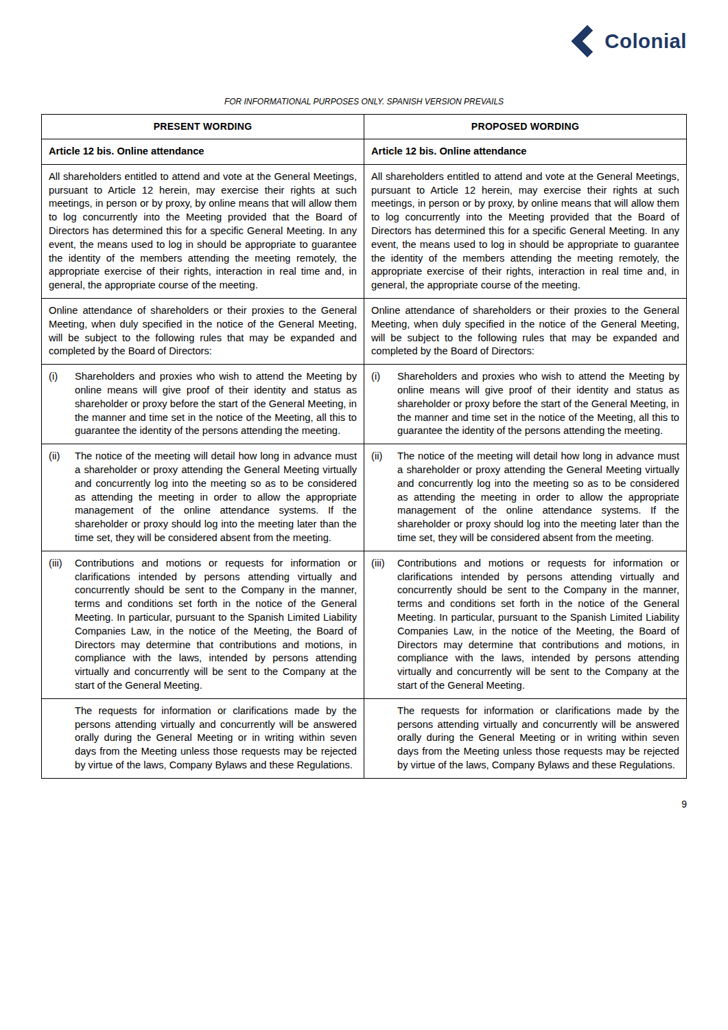Colonial
FOR INFORMATIONAL PURPOSES ONLY. SPANISH VERSION PREVAILS
| PRESENT WORDING | PROPOSED WORDING |
| --- | --- |
| Article 12 bis. Online attendance | Article 12 bis. Online attendance |
| All shareholders entitled to attend and vote at the General Meetings, pursuant to Article 12 herein, may exercise their rights at such meetings, in person or by proxy, by online means that will allow them to log concurrently into the Meeting provided that the Board of Directors has determined this for a specific General Meeting. In any event, the means used to log in should be appropriate to guarantee the identity of the members attending the meeting remotely, the appropriate exercise of their rights, interaction in real time and, in general, the appropriate course of the meeting. | All shareholders entitled to attend and vote at the General Meetings, pursuant to Article 12 herein, may exercise their rights at such meetings, in person or by proxy, by online means that will allow them to log concurrently into the Meeting provided that the Board of Directors has determined this for a specific General Meeting. In any event, the means used to log in should be appropriate to guarantee the identity of the members attending the meeting remotely, the appropriate exercise of their rights, interaction in real time and, in general, the appropriate course of the meeting. |
| Online attendance of shareholders or their proxies to the General Meeting, when duly specified in the notice of the General Meeting, will be subject to the following rules that may be expanded and completed by the Board of Directors: | Online attendance of shareholders or their proxies to the General Meeting, when duly specified in the notice of the General Meeting, will be subject to the following rules that may be expanded and completed by the Board of Directors: |
| (i) Shareholders and proxies who wish to attend the Meeting by online means will give proof of their identity and status as shareholder or proxy before the start of the General Meeting, in the manner and time set in the notice of the Meeting, all this to guarantee the identity of the persons attending the meeting. | (i) Shareholders and proxies who wish to attend the Meeting by online means will give proof of their identity and status as shareholder or proxy before the start of the General Meeting, in the manner and time set in the notice of the Meeting, all this to guarantee the identity of the persons attending the meeting. |
| (ii) The notice of the meeting will detail how long in advance must a shareholder or proxy attending the General Meeting virtually and concurrently log into the meeting so as to be considered as attending the meeting in order to allow the appropriate management of the online attendance systems. If the shareholder or proxy should log into the meeting later than the time set, they will be considered absent from the meeting. | (ii) The notice of the meeting will detail how long in advance must a shareholder or proxy attending the General Meeting virtually and concurrently log into the meeting so as to be considered as attending the meeting in order to allow the appropriate management of the online attendance systems. If the shareholder or proxy should log into the meeting later than the time set, they will be considered absent from the meeting. |
| (iii) Contributions and motions or requests for information or clarifications intended by persons attending virtually and concurrently should be sent to the Company in the manner, terms and conditions set forth in the notice of the General Meeting. In particular, pursuant to the Spanish Limited Liability Companies Law, in the notice of the Meeting, the Board of Directors may determine that contributions and motions, in compliance with the laws, intended by persons attending virtually and concurrently will be sent to the Company at the start of the General Meeting. | (iii) Contributions and motions or requests for information or clarifications intended by persons attending virtually and concurrently should be sent to the Company in the manner, terms and conditions set forth in the notice of the General Meeting. In particular, pursuant to the Spanish Limited Liability Companies Law, in the notice of the Meeting, the Board of Directors may determine that contributions and motions, in compliance with the laws, intended by persons attending virtually and concurrently will be sent to the Company at the start of the General Meeting. |
| The requests for information or clarifications made by the persons attending virtually and concurrently will be answered orally during the General Meeting or in writing within seven days from the Meeting unless those requests may be rejected by virtue of the laws, Company Bylaws and these Regulations. | The requests for information or clarifications made by the persons attending virtually and concurrently will be answered orally during the General Meeting or in writing within seven days from the Meeting unless those requests may be rejected by virtue of the laws, Company Bylaws and these Regulations. |
9